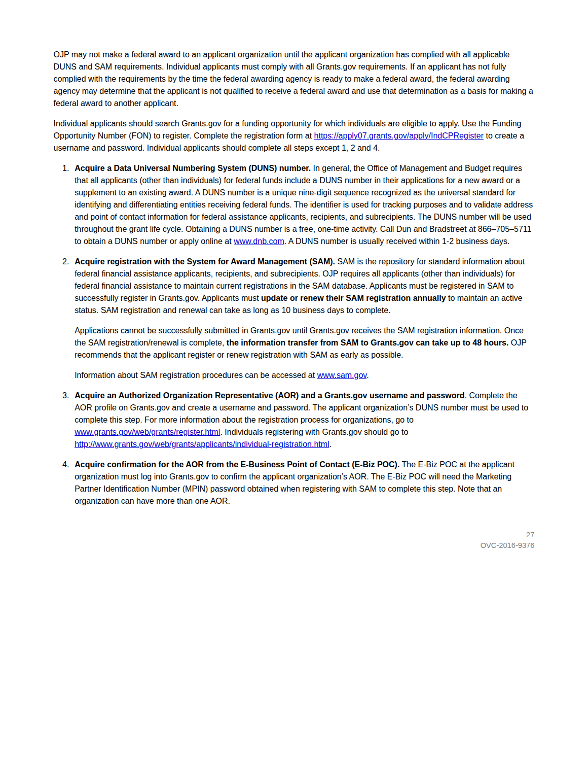OJP may not make a federal award to an applicant organization until the applicant organization has complied with all applicable DUNS and SAM requirements. Individual applicants must comply with all Grants.gov requirements. If an applicant has not fully complied with the requirements by the time the federal awarding agency is ready to make a federal award, the federal awarding agency may determine that the applicant is not qualified to receive a federal award and use that determination as a basis for making a federal award to another applicant.
Individual applicants should search Grants.gov for a funding opportunity for which individuals are eligible to apply. Use the Funding Opportunity Number (FON) to register. Complete the registration form at https://apply07.grants.gov/apply/IndCPRegister to create a username and password. Individual applicants should complete all steps except 1, 2 and 4.
Acquire a Data Universal Numbering System (DUNS) number. In general, the Office of Management and Budget requires that all applicants (other than individuals) for federal funds include a DUNS number in their applications for a new award or a supplement to an existing award. A DUNS number is a unique nine-digit sequence recognized as the universal standard for identifying and differentiating entities receiving federal funds. The identifier is used for tracking purposes and to validate address and point of contact information for federal assistance applicants, recipients, and subrecipients. The DUNS number will be used throughout the grant life cycle. Obtaining a DUNS number is a free, one-time activity. Call Dun and Bradstreet at 866–705–5711 to obtain a DUNS number or apply online at www.dnb.com. A DUNS number is usually received within 1-2 business days.
Acquire registration with the System for Award Management (SAM). SAM is the repository for standard information about federal financial assistance applicants, recipients, and subrecipients. OJP requires all applicants (other than individuals) for federal financial assistance to maintain current registrations in the SAM database. Applicants must be registered in SAM to successfully register in Grants.gov. Applicants must update or renew their SAM registration annually to maintain an active status. SAM registration and renewal can take as long as 10 business days to complete.
Applications cannot be successfully submitted in Grants.gov until Grants.gov receives the SAM registration information. Once the SAM registration/renewal is complete, the information transfer from SAM to Grants.gov can take up to 48 hours. OJP recommends that the applicant register or renew registration with SAM as early as possible.
Information about SAM registration procedures can be accessed at www.sam.gov.
Acquire an Authorized Organization Representative (AOR) and a Grants.gov username and password. Complete the AOR profile on Grants.gov and create a username and password. The applicant organization’s DUNS number must be used to complete this step. For more information about the registration process for organizations, go to www.grants.gov/web/grants/register.html. Individuals registering with Grants.gov should go to http://www.grants.gov/web/grants/applicants/individual-registration.html.
Acquire confirmation for the AOR from the E-Business Point of Contact (E-Biz POC). The E-Biz POC at the applicant organization must log into Grants.gov to confirm the applicant organization’s AOR. The E-Biz POC will need the Marketing Partner Identification Number (MPIN) password obtained when registering with SAM to complete this step. Note that an organization can have more than one AOR.
27 OVC-2016-9376